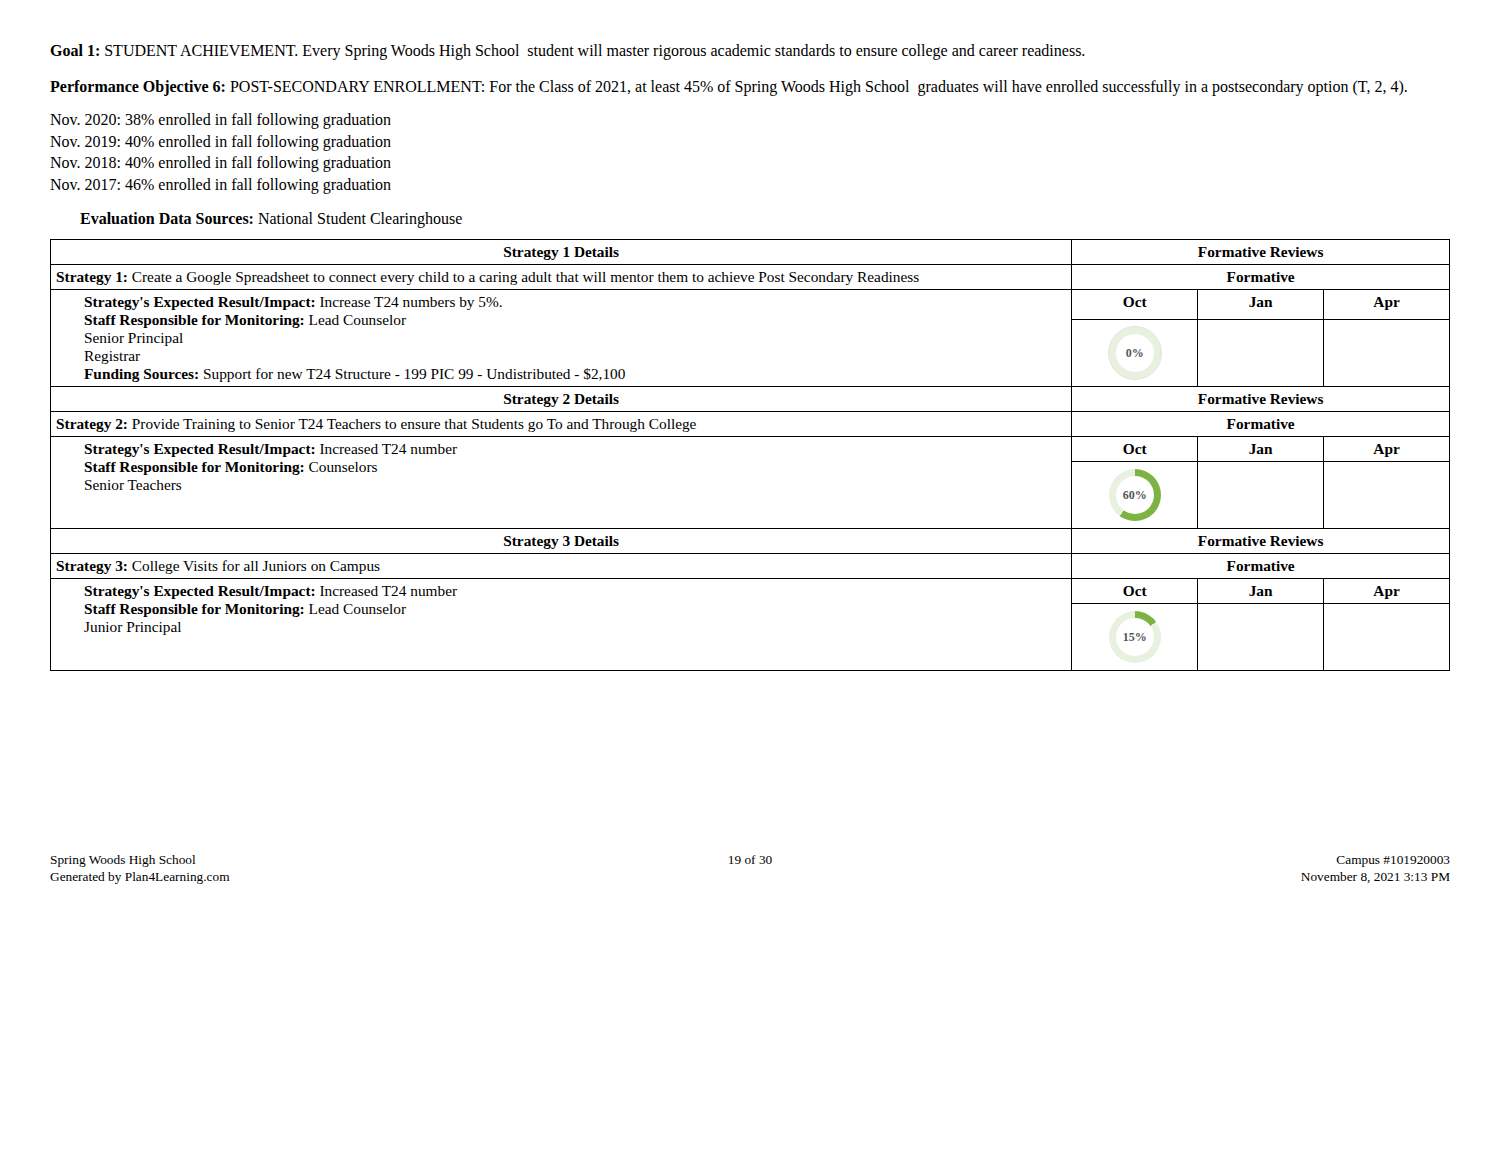Goal 1: STUDENT ACHIEVEMENT. Every Spring Woods High School student will master rigorous academic standards to ensure college and career readiness.
Performance Objective 6: POST-SECONDARY ENROLLMENT: For the Class of 2021, at least 45% of Spring Woods High School graduates will have enrolled successfully in a postsecondary option (T, 2, 4).
Nov. 2020: 38% enrolled in fall following graduation
Nov. 2019: 40% enrolled in fall following graduation
Nov. 2018: 40% enrolled in fall following graduation
Nov. 2017: 46% enrolled in fall following graduation
Evaluation Data Sources: National Student Clearinghouse
| Strategy 1 Details | Formative Reviews |
| Strategy 1: Create a Google Spreadsheet to connect every child to a caring adult that will mentor them to achieve Post Secondary Readiness | Formative |
| Strategy's Expected Result/Impact: Increase T24 numbers by 5%. Staff Responsible for Monitoring: Lead Counselor Senior Principal Registrar Funding Sources: Support for new T24 Structure - 199 PIC 99 - Undistributed - $2,100 | Oct | Jan | Apr |
| 0% | | |
| Strategy 2 Details | Formative Reviews |
| Strategy 2: Provide Training to Senior T24 Teachers to ensure that Students go To and Through College | Formative |
| Strategy's Expected Result/Impact: Increased T24 number Staff Responsible for Monitoring: Counselors Senior Teachers | Oct | Jan | Apr |
| 60% | | |
| Strategy 3 Details | Formative Reviews |
| Strategy 3: College Visits for all Juniors on Campus | Formative |
| Strategy's Expected Result/Impact: Increased T24 number Staff Responsible for Monitoring: Lead Counselor Junior Principal | Oct | Jan | Apr |
| 15% | | |
| Spring Woods High School Generated by Plan4Learning.com | 19 of 30 | Campus #101920003 November 8, 2021 3:13 PM |